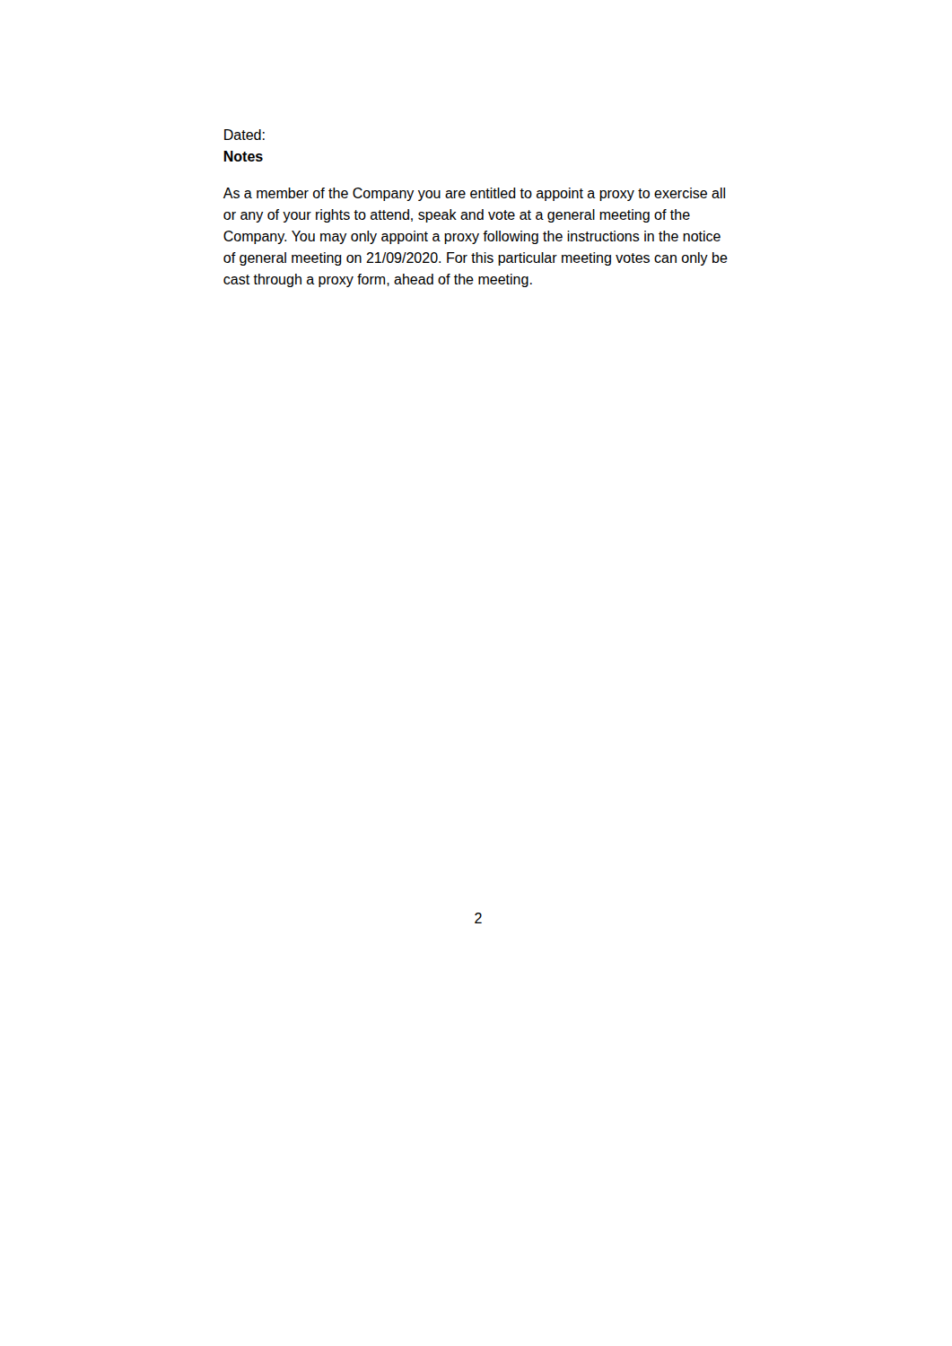Dated:
Notes
As a member of the Company you are entitled to appoint a proxy to exercise all or any of your rights to attend, speak and vote at a general meeting of the Company. You may only appoint a proxy following the instructions in the notice of general meeting on 21/09/2020. For this particular meeting votes can only be cast through a proxy form, ahead of the meeting.
2